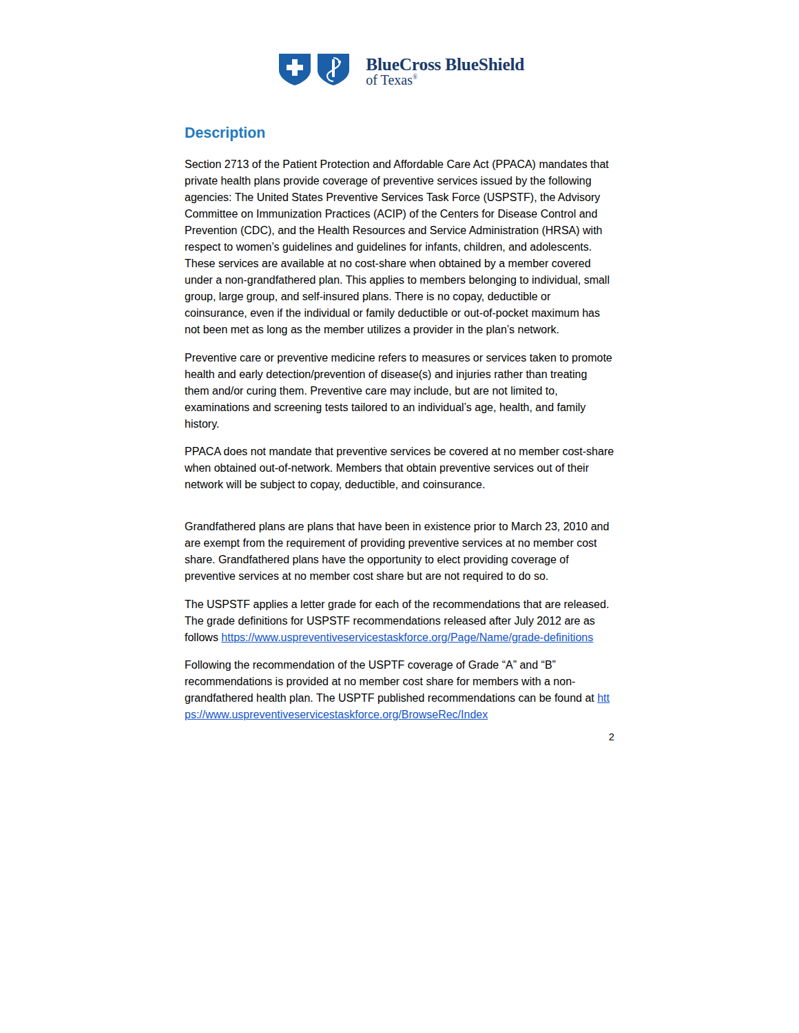BlueCross BlueShield
of Texas®
Description
Section 2713 of the Patient Protection and Affordable Care Act (PPACA) mandates that private health plans provide coverage of preventive services issued by the following agencies: The United States Preventive Services Task Force (USPSTF), the Advisory Committee on Immunization Practices (ACIP) of the Centers for Disease Control and Prevention (CDC), and the Health Resources and Service Administration (HRSA) with respect to women’s guidelines and guidelines for infants, children, and adolescents. These services are available at no cost-share when obtained by a member covered under a non-grandfathered plan. This applies to members belonging to individual, small group, large group, and self-insured plans. There is no copay, deductible or coinsurance, even if the individual or family deductible or out-of-pocket maximum has not been met as long as the member utilizes a provider in the plan’s network.
Preventive care or preventive medicine refers to measures or services taken to promote health and early detection/prevention of disease(s) and injuries rather than treating them and/or curing them. Preventive care may include, but are not limited to, examinations and screening tests tailored to an individual’s age, health, and family history.
PPACA does not mandate that preventive services be covered at no member cost-share when obtained out-of-network. Members that obtain preventive services out of their network will be subject to copay, deductible, and coinsurance.
Grandfathered plans are plans that have been in existence prior to March 23, 2010 and are exempt from the requirement of providing preventive services at no member cost share. Grandfathered plans have the opportunity to elect providing coverage of preventive services at no member cost share but are not required to do so.
The USPSTF applies a letter grade for each of the recommendations that are released. The grade definitions for USPSTF recommendations released after July 2012 are as follows https://www.uspreventiveservicestaskforce.org/Page/Name/grade-definitions
Following the recommendation of the USPTF coverage of Grade “A” and “B” recommendations is provided at no member cost share for members with a non-grandfathered health plan. The USPTF published recommendations can be found at https://www.uspreventiveservicestaskforce.org/BrowseRec/Index
2